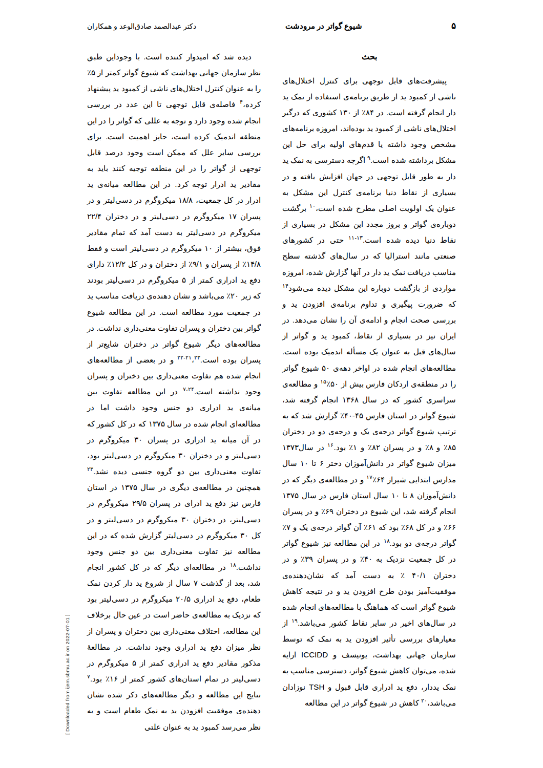۵
شیوع گواتر در مرودشت
دکتر عبدالصمد صادق‌الوعد و همکاران
بحث
پیشرفت‌های قابل توجهی برای کنترل اختلال‌های ناشی از کمبود ید از طریق برنامه‌ی استفاده از نمک ید دار انجام گرفته است. در ۸۴٪ از ۱۳۰ کشوری که درگیر اختلال‌های ناشی از کمبود ید بوده‌اند، امروزه برنامه‌های مشخص وجود داشته یا قدم‌های اولیه برای حل این مشکل برداشته شده است.۹ اگرچه دسترسی به نمک ید دار به طور قابل توجهی در جهان افزایش یافته و در بسیاری از نقاط دنیا برنامه‌ی کنترل این مشکل به عنوان یک اولویت اصلی مطرح شده است،۱۰ برگشت دوباره‌ی گواتر و بروز مجدد این مشکل در بسیاری از نقاط دنیا دیده شده است.۱۳-۱۱ حتی در کشورهای صنعتی مانند استرالیا که در سال‌های گذشته سطح مناسب دریافت نمک ید دار در آنها گزارش شده، امروزه مواردی از بازگشت دوباره این مشکل دیده می‌شود۱۴ که ضرورت پیگیری و تداوم برنامه‌ی افزودن ید و بررسی صحت انجام و ادامه‌ی آن را نشان می‌دهد. در ایران نیز در بسیاری از نقاط، کمبود ید و گواتر از سال‌های قبل به عنوان یک مسأله اندمیک بوده است. مطالعه‌های انجام شده در اواخر دهه‌ی ۵۰ شیوع گواتر را در منطقه‌ی اردکان فارس بیش از ۵۰٪۱۵ و مطالعه‌ی سراسری کشور که در سال ۱۳۶۸ انجام گرفته شد، شیوع گواتر در استان فارس ۴۵-۴۰٪ گزارش شد که به ترتیب شیوع گواتر درجه‌ی یک و درجه‌ی دو در دختران ۸۵٪ و ۸٪ و در پسران ۸۲٪ و ۱٪ بود.۱۶ در سال۱۳۷۳ میزان شیوع گواتر در دانش‌آموزان دختر ۶ تا ۱۰ سال مدارس ابتدایی شیراز ۶۴٪۱۷ و در مطالعه‌ی دیگر که در دانش‌آموزان ۸ تا ۱۰ سال استان فارس در سال ۱۳۷۵ انجام گرفته شد، این شیوع در دختران ۶۹٪ و در پسران ۶۶٪ و در کل ۶۸٪ بود که ۶۱٪ آن گواتر درجه‌ی یک و ۷٪ گواتر درجه‌ی دو بود.۱۸ در این مطالعه نیز شیوع گواتر در کل جمعیت نزدیک به ۴۰٪ و در پسران ۳۹٪ و در دختران ۴۰/۱ ٪ به دست آمد که نشان‌دهنده‌ی موفقیت‌آمیز بودن طرح افزودن ید و در نتیجه کاهش شیوع گواتر است که هماهنگ با مطالعه‌های انجام شده در سال‌های اخیر در سایر نقاط کشور می‌باشد.۱۹ از معیارهای بررسی تأثیر افزودن ید به نمک که توسط سازمان جهانی بهداشت، یونیسف و ICCIDD ارایه شده، می‌توان کاهش شیوع گواتر، دسترسی مناسب به نمک یددار، دفع ید ادراری قابل قبول و TSH نوزادان می‌باشد،۲۰ کاهش در شیوع گواتر در این مطالعه
دیده شد که امیدوار کننده است. با وجوداین طبق نظر سازمان جهانی بهداشت که شیوع گواتر کمتر از ۵٪ را به عنوان کنترل اختلال‌های ناشی از کمبود ید پیشنهاد کرده،۴ فاصله‌ی قابل توجهی تا این عدد در بررسی انجام شده وجود دارد و توجه به عللی که گواتر را در این منطقه اندمیک کرده است، حایز اهمیت است. برای بررسی سایر علل که ممکن است وجود درصد قابل توجهی از گواتر را در این منطقه توجیه کنند باید به مقادیر ید ادرار توجه کرد. در این مطالعه میانه‌ی ید ادرار در کل جمعیت، ۱۸/۸ میکروگرم در دسی‌لیتر و در پسران ۱۷ میکروگرم در دسی‌لیتر و در دختران ۲۲/۴ میکروگرم در دسی‌لیتر به دست آمد که تمام مقادیر فوق، بیشتر از ۱۰ میکروگرم در دسی‌لیتر است و فقط ۱۴/۸٪ از پسران و ۹/۱٪ از دختران و در کل ۱۲/۲٪ دارای دفع ید ادراری کمتر از ۵ میکروگرم در دسی‌لیتر بودند که زیر ۲۰٪ می‌باشد و نشان دهنده‌ی دریافت مناسب ید در جمعیت مورد مطالعه است. در این مطالعه شیوع گواتر بین دختران و پسران تفاوت معنی‌داری نداشت. در مطالعه‌های دیگر شیوع گواتر در دختران شایع‌تر از پسران بوده است.۲۱،۲۳-۲۲ و در بعضی از مطالعه‌های انجام شده هم تفاوت معنی‌داری بین دختران و پسران وجود نداشته است.۷،۲۴ در این مطالعه تفاوت بین میانه‌ی ید ادراری دو جنس وجود داشت اما در مطالعه‌ای انجام شده در سال ۱۳۷۵ که در کل کشور که در آن میانه ید ادراری در پسران ۳۰ میکروگرم در دسی‌لیتر و در دختران ۳۰ میکروگرم در دسی‌لیتر بود، تفاوت معنی‌داری بین دو گروه جنسی دیده نشد.۲۳ همچنین در مطالعه‌ی دیگری در سال ۱۳۷۵ در استان فارس نیز دفع ید ادرای در پسران ۲۹/۵ میکروگرم در دسی‌لیتر، در دختران ۳۰ میکروگرم در دسی‌لیتر و در کل ۳۰ میکروگرم در دسی‌لیتر گزارش شده که در این مطالعه نیز تفاوت معنی‌داری بین دو جنس وجود نداشت.۱۸ در مطالعه‌ای دیگر که در کل کشور انجام شد، بعد از گذشت ۷ سال از شروع ید دار کردن نمک طعام، دفع ید ادراری ۲۰/۵ میکروگرم در دسی‌لیتر بود که نزدیک به مطالعه‌ی حاضر است در عین حال برخلاف این مطالعه، اختلاف معنی‌داری بین دختران و پسران از نظر میزان دفع ید ادراری وجود نداشت. در مطالعهٔ مذکور مقادیر دفع ید ادراری کمتر از ۵ میکروگرم در دسی‌لیتر در تمام استان‌های کشور کمتر از ۱۶٪ بود.۷ نتایج این مطالعه و دیگر مطالعه‌های ذکر شده نشان دهنده‌ی موفقیت افزودن ید به نمک طعام است و به نظر می‌رسد کمبود ید به عنوان علتی
[ Downloaded from ijem.sbmu.ac.ir on 2022-07-01 ]